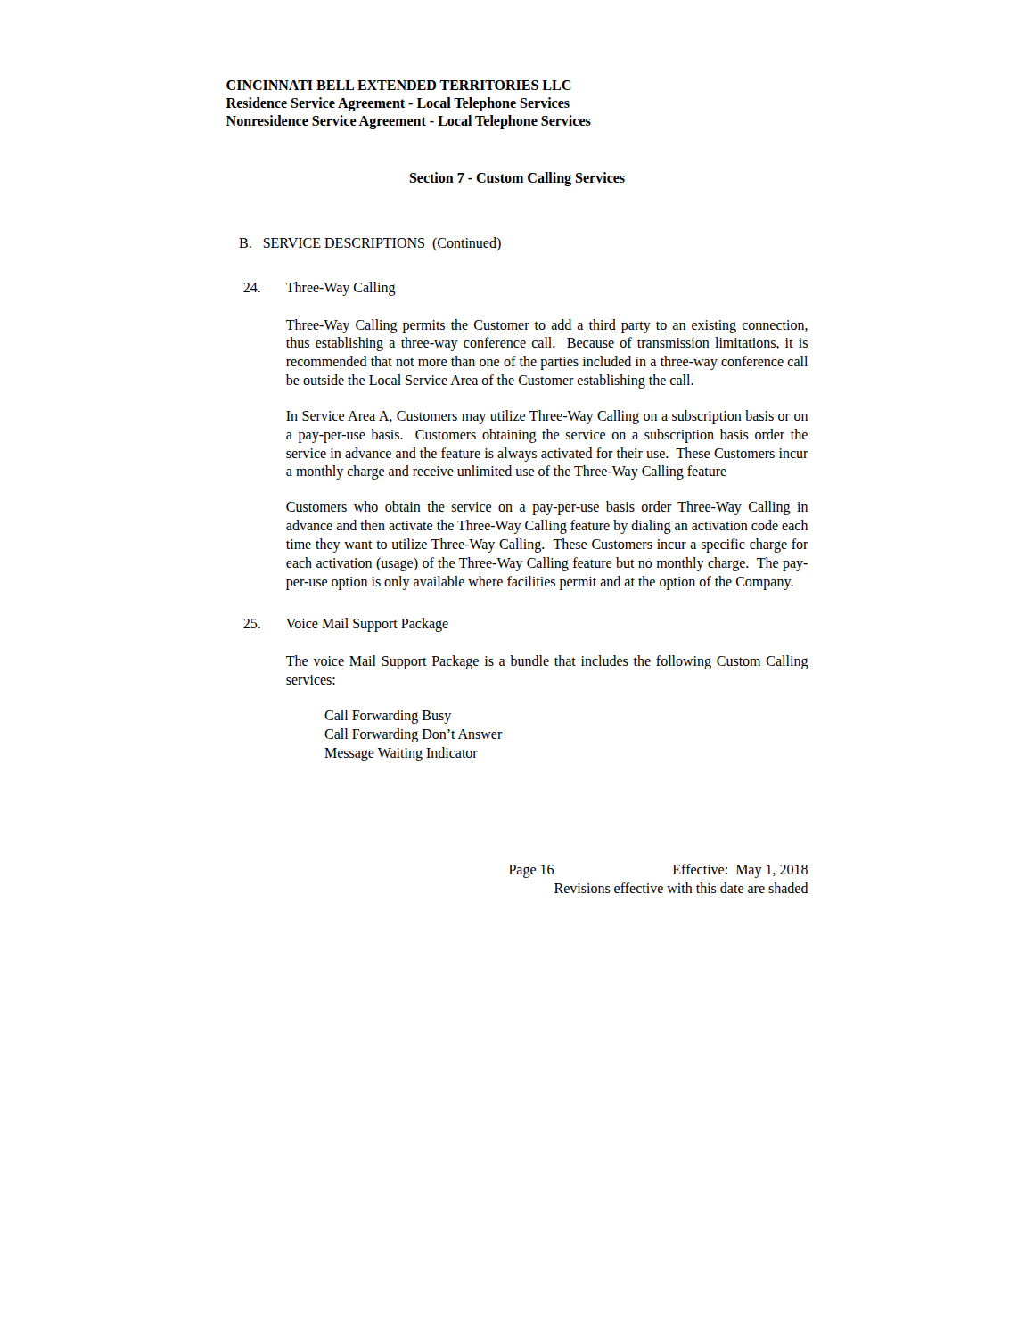CINCINNATI BELL EXTENDED TERRITORIES LLC
Residence Service Agreement - Local Telephone Services
Nonresidence Service Agreement - Local Telephone Services
Section 7 - Custom Calling Services
B. SERVICE DESCRIPTIONS (Continued)
24.
Three-Way Calling
Three-Way Calling permits the Customer to add a third party to an existing connection, thus establishing a three-way conference call. Because of transmission limitations, it is recommended that not more than one of the parties included in a three-way conference call be outside the Local Service Area of the Customer establishing the call.
In Service Area A, Customers may utilize Three-Way Calling on a subscription basis or on a pay-per-use basis. Customers obtaining the service on a subscription basis order the service in advance and the feature is always activated for their use. These Customers incur a monthly charge and receive unlimited use of the Three-Way Calling feature
Customers who obtain the service on a pay-per-use basis order Three-Way Calling in advance and then activate the Three-Way Calling feature by dialing an activation code each time they want to utilize Three-Way Calling. These Customers incur a specific charge for each activation (usage) of the Three-Way Calling feature but no monthly charge. The pay-per-use option is only available where facilities permit and at the option of the Company.
25.
Voice Mail Support Package
The voice Mail Support Package is a bundle that includes the following Custom Calling services:
Call Forwarding Busy
Call Forwarding Don’t Answer
Message Waiting Indicator
Page 16
Effective: May 1, 2018 Revisions effective with this date are shaded